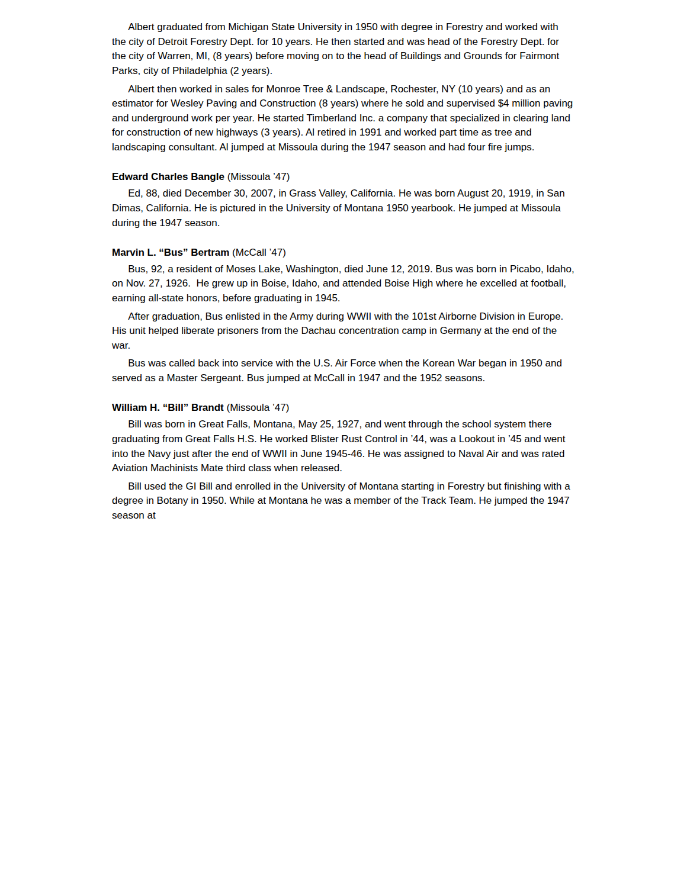Albert graduated from Michigan State University in 1950 with degree in Forestry and worked with the city of Detroit Forestry Dept. for 10 years. He then started and was head of the Forestry Dept. for the city of Warren, MI, (8 years) before moving on to the head of Buildings and Grounds for Fairmont Parks, city of Philadelphia (2 years).
Albert then worked in sales for Monroe Tree & Landscape, Rochester, NY (10 years) and as an estimator for Wesley Paving and Construction (8 years) where he sold and supervised $4 million paving and underground work per year. He started Timberland Inc. a company that specialized in clearing land for construction of new highways (3 years). Al retired in 1991 and worked part time as tree and landscaping consultant. Al jumped at Missoula during the 1947 season and had four fire jumps.
Edward Charles Bangle (Missoula ’47)
Ed, 88, died December 30, 2007, in Grass Valley, California. He was born August 20, 1919, in San Dimas, California. He is pictured in the University of Montana 1950 yearbook. He jumped at Missoula during the 1947 season.
Marvin L. “Bus” Bertram (McCall ’47)
Bus, 92, a resident of Moses Lake, Washington, died June 12, 2019. Bus was born in Picabo, Idaho, on Nov. 27, 1926. He grew up in Boise, Idaho, and attended Boise High where he excelled at football, earning all-state honors, before graduating in 1945.
After graduation, Bus enlisted in the Army during WWII with the 101st Airborne Division in Europe. His unit helped liberate prisoners from the Dachau concentration camp in Germany at the end of the war.
Bus was called back into service with the U.S. Air Force when the Korean War began in 1950 and served as a Master Sergeant. Bus jumped at McCall in 1947 and the 1952 seasons.
William H. “Bill” Brandt (Missoula ’47)
Bill was born in Great Falls, Montana, May 25, 1927, and went through the school system there graduating from Great Falls H.S. He worked Blister Rust Control in ’44, was a Lookout in ’45 and went into the Navy just after the end of WWII in June 1945-46. He was assigned to Naval Air and was rated Aviation Machinists Mate third class when released.
Bill used the GI Bill and enrolled in the University of Montana starting in Forestry but finishing with a degree in Botany in 1950. While at Montana he was a member of the Track Team. He jumped the 1947 season at